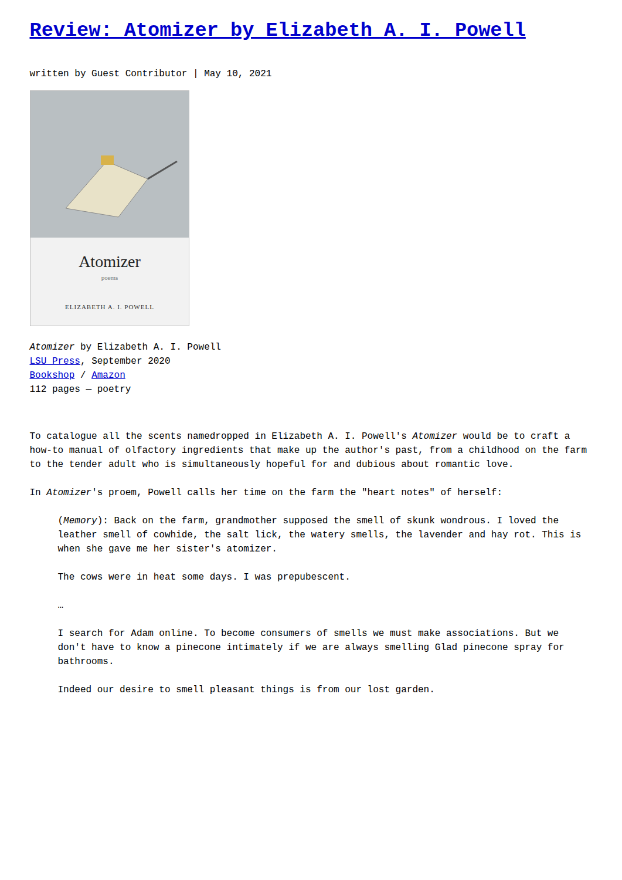Review: Atomizer by Elizabeth A. I. Powell
written by Guest Contributor | May 10, 2021
Atomizer by Elizabeth A. I. Powell
LSU Press, September 2020
Bookshop / Amazon
112 pages — poetry
To catalogue all the scents namedropped in Elizabeth A. I. Powell's Atomizer would be to craft a how-to manual of olfactory ingredients that make up the author's past, from a childhood on the farm to the tender adult who is simultaneously hopeful for and dubious about romantic love.
In Atomizer's proem, Powell calls her time on the farm the "heart notes" of herself:
(Memory): Back on the farm, grandmother supposed the smell of skunk wondrous. I loved the leather smell of cowhide, the salt lick, the watery smells, the lavender and hay rot. This is when she gave me her sister's atomizer.
The cows were in heat some days. I was prepubescent.
…
I search for Adam online. To become consumers of smells we must make associations. But we don't have to know a pinecone intimately if we are always smelling Glad pinecone spray for bathrooms.
Indeed our desire to smell pleasant things is from our lost garden.